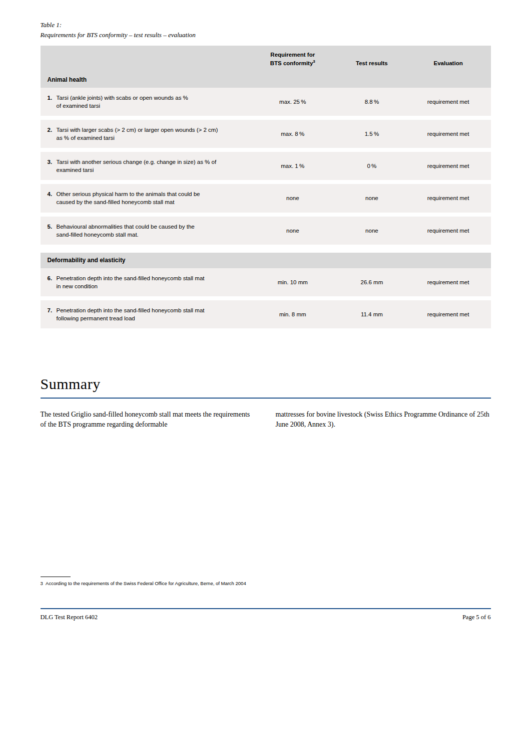Table 1:
Requirements for BTS conformity – test results – evaluation
| | Requirement for BTS conformity 3 | Test results | Evaluation |
| --- | --- | --- | --- |
| Animal health |
| 1. Tarsi (ankle joints) with scabs or open wounds as % of examined tarsi | max. 25 % | 8.8 % | requirement met |
| 2. Tarsi with larger scabs (> 2 cm) or larger open wounds (> 2 cm) as % of examined tarsi | max. 8 % | 1.5 % | requirement met |
| 3. Tarsi with another serious change (e.g. change in size) as % of examined tarsi | max. 1 % | 0 % | requirement met |
| 4. Other serious physical harm to the animals that could be caused by the sand-filled honeycomb stall mat | none | none | requirement met |
| 5. Behavioural abnormalities that could be caused by the sand-filled honeycomb stall mat. | none | none | requirement met |
| Deformability and elasticity |
| 6. Penetration depth into the sand-filled honeycomb stall mat in new condition | min. 10 mm | 26.6 mm | requirement met |
| 7. Penetration depth into the sand-filled honeycomb stall mat following permanent tread load | min. 8 mm | 11.4 mm | requirement met |
Summary
The tested Griglio sand-filled honeycomb stall mat meets the requirements of the BTS programme regarding deformable
mattresses for bovine livestock (Swiss Ethics Programme Ordinance of 25th June 2008, Annex 3).
3 According to the requirements of the Swiss Federal Office for Agriculture, Berne, of March 2004
DLG Test Report 6402 Page 5 of 6